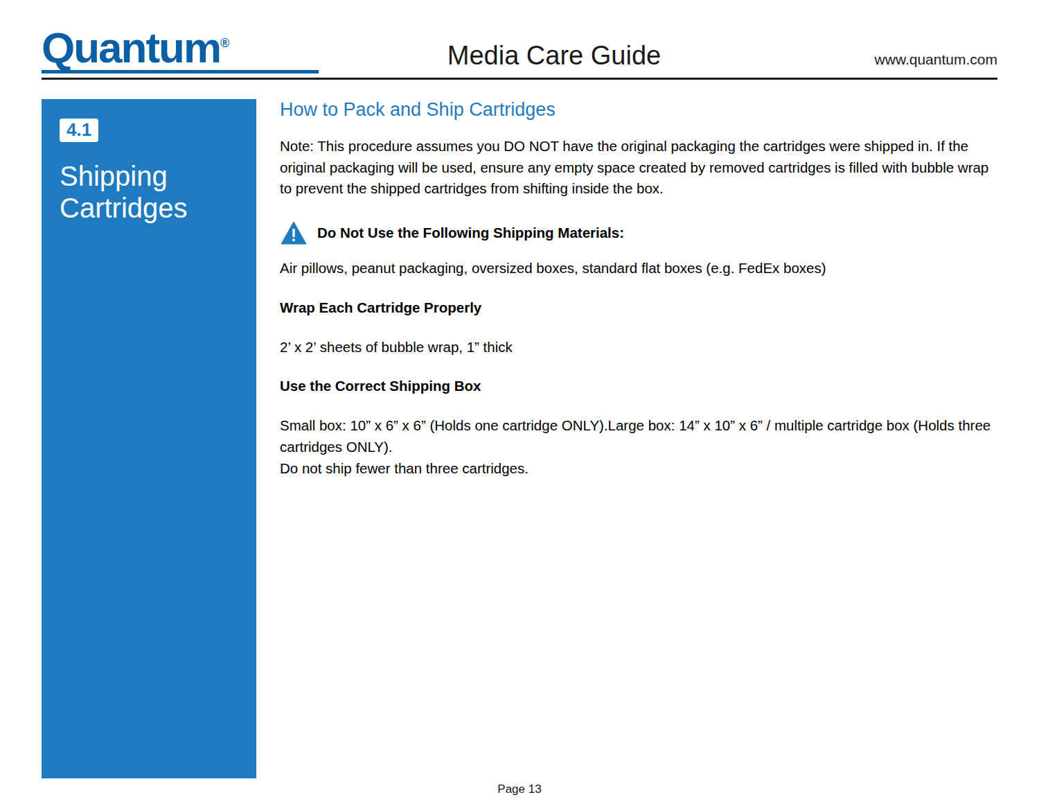Quantum®
Media Care Guide
www.quantum.com
4.1
Shipping
Cartridges
How to Pack and Ship Cartridges
Note: This procedure assumes you DO NOT have the original packaging the cartridges were shipped in. If the original packaging will be used, ensure any empty space created by removed cartridges is filled with bubble wrap to prevent the shipped cartridges from shifting inside the box.
Do Not Use the Following Shipping Materials:
Air pillows, peanut packaging, oversized boxes, standard flat boxes (e.g. FedEx boxes)
Wrap Each Cartridge Properly
2’ x 2’ sheets of bubble wrap, 1” thick
Use the Correct Shipping Box
Small box: 10” x 6” x 6” (Holds one cartridge ONLY).Large box: 14” x 10” x 6” / multiple cartridge box (Holds three cartridges ONLY).
Do not ship fewer than three cartridges.
Page 13